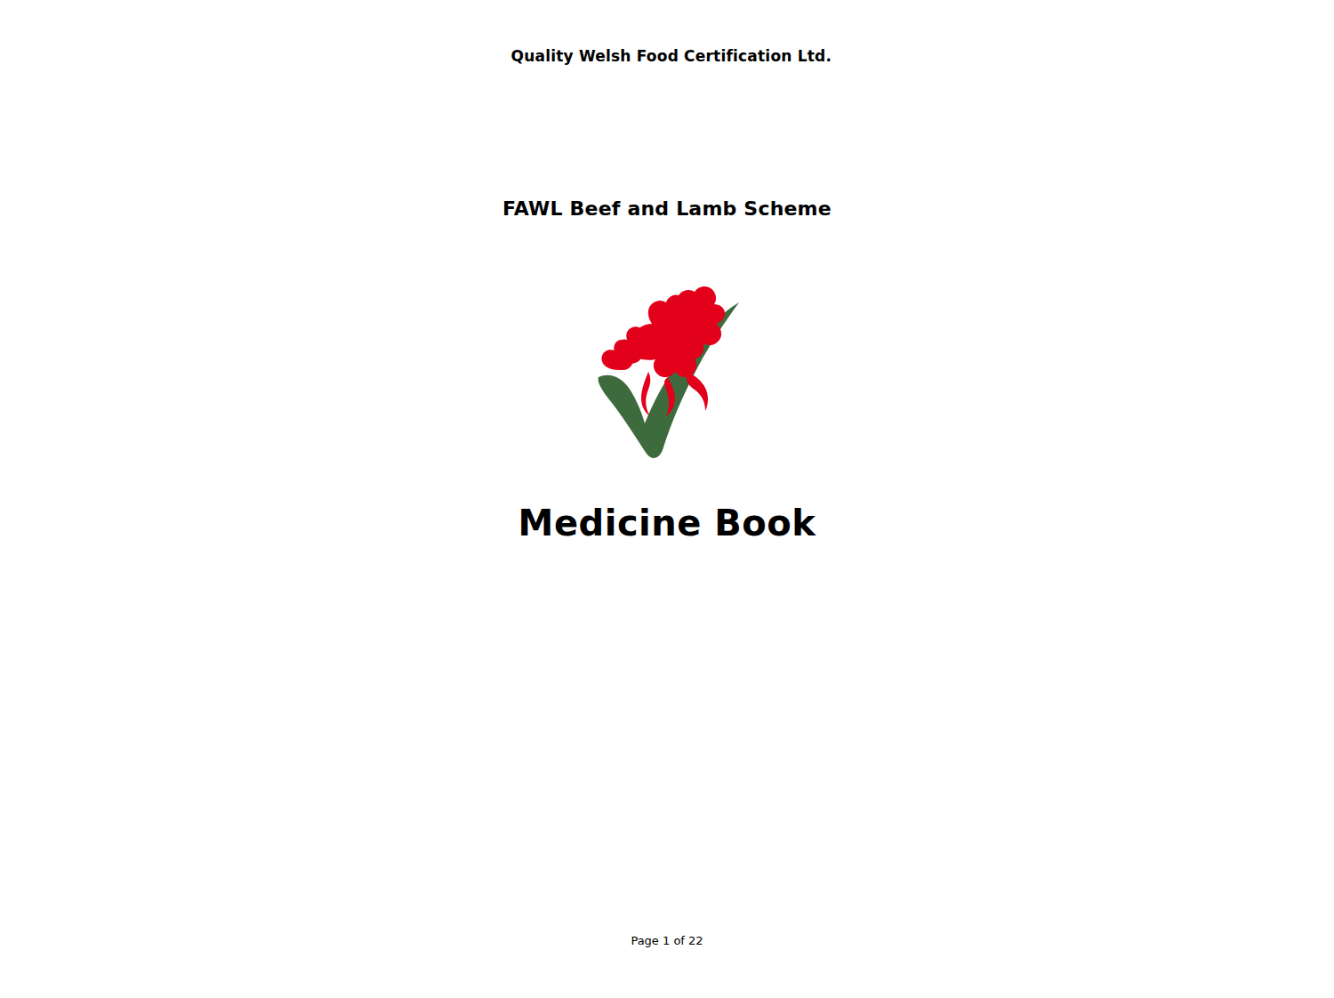Quality Welsh Food Certification Ltd.
FAWL Beef and Lamb Scheme
Medicine Book
Page 1 of 22